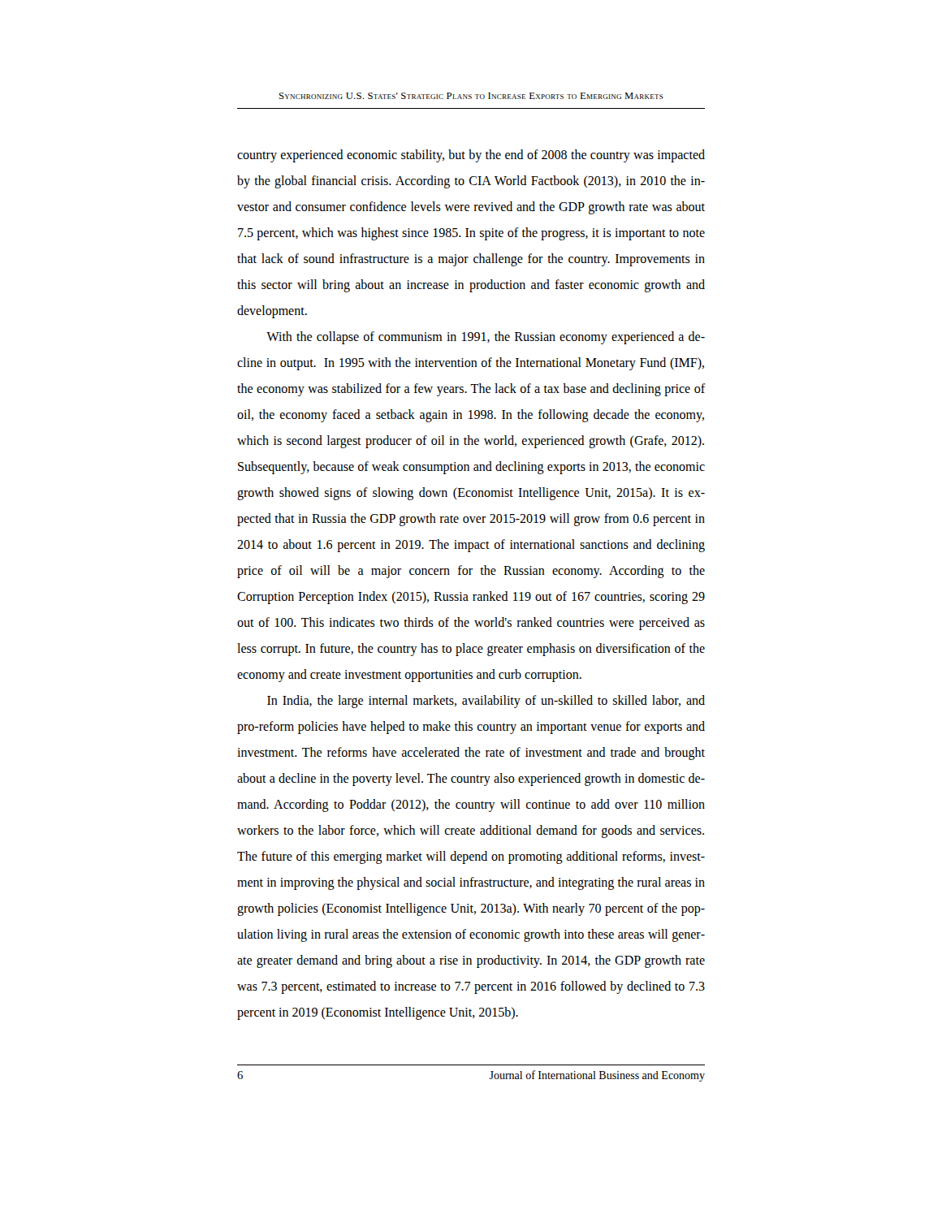Synchronizing U.S. States' Strategic Plans to Increase Exports to Emerging Markets
country experienced economic stability, but by the end of 2008 the country was impacted by the global financial crisis. According to CIA World Factbook (2013), in 2010 the investor and consumer confidence levels were revived and the GDP growth rate was about 7.5 percent, which was highest since 1985. In spite of the progress, it is important to note that lack of sound infrastructure is a major challenge for the country. Improvements in this sector will bring about an increase in production and faster economic growth and development.
With the collapse of communism in 1991, the Russian economy experienced a decline in output. In 1995 with the intervention of the International Monetary Fund (IMF), the economy was stabilized for a few years. The lack of a tax base and declining price of oil, the economy faced a setback again in 1998. In the following decade the economy, which is second largest producer of oil in the world, experienced growth (Grafe, 2012). Subsequently, because of weak consumption and declining exports in 2013, the economic growth showed signs of slowing down (Economist Intelligence Unit, 2015a). It is expected that in Russia the GDP growth rate over 2015-2019 will grow from 0.6 percent in 2014 to about 1.6 percent in 2019. The impact of international sanctions and declining price of oil will be a major concern for the Russian economy. According to the Corruption Perception Index (2015), Russia ranked 119 out of 167 countries, scoring 29 out of 100. This indicates two thirds of the world's ranked countries were perceived as less corrupt. In future, the country has to place greater emphasis on diversification of the economy and create investment opportunities and curb corruption.
In India, the large internal markets, availability of un-skilled to skilled labor, and pro-reform policies have helped to make this country an important venue for exports and investment. The reforms have accelerated the rate of investment and trade and brought about a decline in the poverty level. The country also experienced growth in domestic demand. According to Poddar (2012), the country will continue to add over 110 million workers to the labor force, which will create additional demand for goods and services. The future of this emerging market will depend on promoting additional reforms, investment in improving the physical and social infrastructure, and integrating the rural areas in growth policies (Economist Intelligence Unit, 2013a). With nearly 70 percent of the population living in rural areas the extension of economic growth into these areas will generate greater demand and bring about a rise in productivity. In 2014, the GDP growth rate was 7.3 percent, estimated to increase to 7.7 percent in 2016 followed by declined to 7.3 percent in 2019 (Economist Intelligence Unit, 2015b).
6 Journal of International Business and Economy